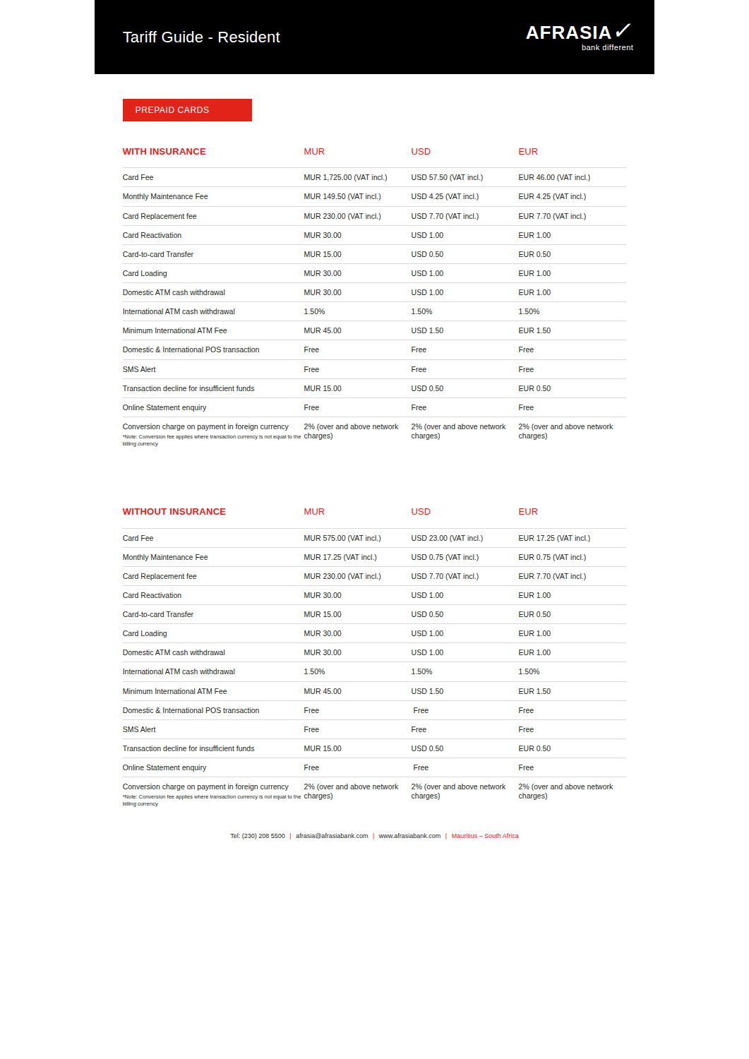Tariff Guide - Resident
AFRASIA✓
bank different
PREPAID CARDS
| WITH INSURANCE | MUR | USD | EUR |
| --- | --- | --- | --- |
| Card Fee | MUR 1,725.00 (VAT incl.) | USD 57.50 (VAT incl.) | EUR 46.00 (VAT incl.) |
| Monthly Maintenance Fee | MUR 149.50 (VAT incl.) | USD 4.25 (VAT incl.) | EUR 4.25 (VAT incl.) |
| Card Replacement fee | MUR 230.00 (VAT incl.) | USD 7.70 (VAT incl.) | EUR 7.70 (VAT incl.) |
| Card Reactivation | MUR 30.00 | USD 1.00 | EUR 1.00 |
| Card-to-card Transfer | MUR 15.00 | USD 0.50 | EUR 0.50 |
| Card Loading | MUR 30.00 | USD 1.00 | EUR 1.00 |
| Domestic ATM cash withdrawal | MUR 30.00 | USD 1.00 | EUR 1.00 |
| International ATM cash withdrawal | 1.50% | 1.50% | 1.50% |
| Minimum International ATM Fee | MUR 45.00 | USD 1.50 | EUR 1.50 |
| Domestic & International POS transaction | Free | Free | Free |
| SMS Alert | Free | Free | Free |
| Transaction decline for insufficient funds | MUR 15.00 | USD 0.50 | EUR 0.50 |
| Online Statement enquiry | Free | Free | Free |
| Conversion charge on payment in foreign currency *Note: Conversion fee applies where transaction currency is not equal to the billing currency | 2% (over and above network charges) | 2% (over and above network charges) | 2% (over and above network charges) |
| WITHOUT INSURANCE | MUR | USD | EUR |
| --- | --- | --- | --- |
| Card Fee | MUR 575.00 (VAT incl.) | USD 23.00 (VAT incl.) | EUR 17.25 (VAT incl.) |
| Monthly Maintenance Fee | MUR 17.25 (VAT incl.) | USD 0.75 (VAT incl.) | EUR 0.75 (VAT incl.) |
| Card Replacement fee | MUR 230.00 (VAT incl.) | USD 7.70 (VAT incl.) | EUR 7.70 (VAT incl.) |
| Card Reactivation | MUR 30.00 | USD 1.00 | EUR 1.00 |
| Card-to-card Transfer | MUR 15.00 | USD 0.50 | EUR 0.50 |
| Card Loading | MUR 30.00 | USD 1.00 | EUR 1.00 |
| Domestic ATM cash withdrawal | MUR 30.00 | USD 1.00 | EUR 1.00 |
| International ATM cash withdrawal | 1.50% | 1.50% | 1.50% |
| Minimum International ATM Fee | MUR 45.00 | USD 1.50 | EUR 1.50 |
| Domestic & International POS transaction | Free | Free | Free |
| SMS Alert | Free | Free | Free |
| Transaction decline for insufficient funds | MUR 15.00 | USD 0.50 | EUR 0.50 |
| Online Statement enquiry | Free | Free | Free |
| Conversion charge on payment in foreign currency *Note: Conversion fee applies where transaction currency is not equal to the billing currency | 2% (over and above network charges) | 2% (over and above network charges) | 2% (over and above network charges) |
Tel: (230) 208 5500 | afrasia@afrasiabank.com | www.afrasiabank.com | Mauritius – South Africa